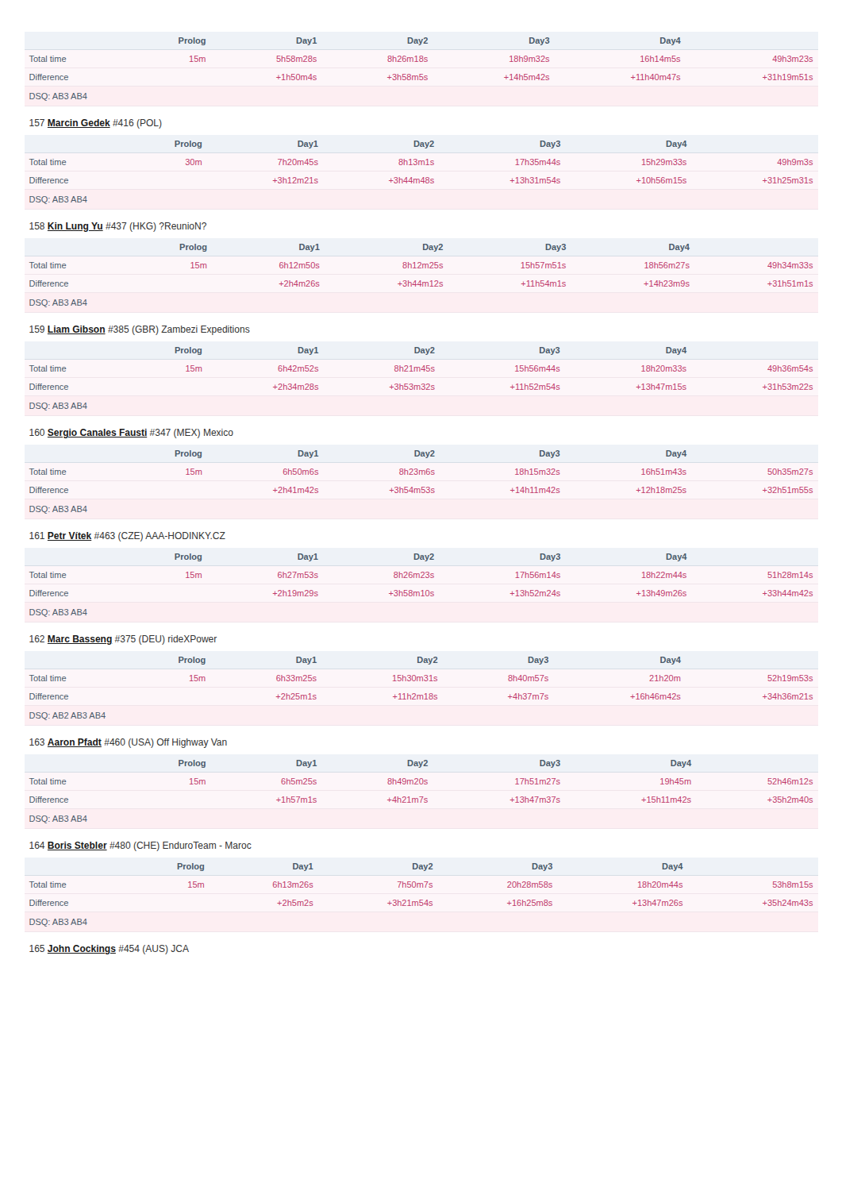| | Prolog | Day1 | Day2 | Day3 | Day4 | |
| --- | --- | --- | --- | --- | --- | --- |
| Total time | 15m | 5h58m28s | 8h26m18s | 18h9m32s | 16h14m5s | 49h3m23s |
| Difference | | +1h50m4s | +3h58m5s | +14h5m42s | +11h40m47s | +31h19m51s |
DSQ: AB3 AB4
157 Marcin Gedek #416 (POL)
| | Prolog | Day1 | Day2 | Day3 | Day4 | |
| --- | --- | --- | --- | --- | --- | --- |
| Total time | 30m | 7h20m45s | 8h13m1s | 17h35m44s | 15h29m33s | 49h9m3s |
| Difference | | +3h12m21s | +3h44m48s | +13h31m54s | +10h56m15s | +31h25m31s |
DSQ: AB3 AB4
158 Kin Lung Yu #437 (HKG) ?ReunioN?
| | Prolog | Day1 | Day2 | Day3 | Day4 | |
| --- | --- | --- | --- | --- | --- | --- |
| Total time | 15m | 6h12m50s | 8h12m25s | 15h57m51s | 18h56m27s | 49h34m33s |
| Difference | | +2h4m26s | +3h44m12s | +11h54m1s | +14h23m9s | +31h51m1s |
DSQ: AB3 AB4
159 Liam Gibson #385 (GBR) Zambezi Expeditions
| | Prolog | Day1 | Day2 | Day3 | Day4 | |
| --- | --- | --- | --- | --- | --- | --- |
| Total time | 15m | 6h42m52s | 8h21m45s | 15h56m44s | 18h20m33s | 49h36m54s |
| Difference | | +2h34m28s | +3h53m32s | +11h52m54s | +13h47m15s | +31h53m22s |
DSQ: AB3 AB4
160 Sergio Canales Fausti #347 (MEX) Mexico
| | Prolog | Day1 | Day2 | Day3 | Day4 | |
| --- | --- | --- | --- | --- | --- | --- |
| Total time | 15m | 6h50m6s | 8h23m6s | 18h15m32s | 16h51m43s | 50h35m27s |
| Difference | | +2h41m42s | +3h54m53s | +14h11m42s | +12h18m25s | +32h51m55s |
DSQ: AB3 AB4
161 Petr Vítek #463 (CZE) AAA-HODINKY.CZ
| | Prolog | Day1 | Day2 | Day3 | Day4 | |
| --- | --- | --- | --- | --- | --- | --- |
| Total time | 15m | 6h27m53s | 8h26m23s | 17h56m14s | 18h22m44s | 51h28m14s |
| Difference | | +2h19m29s | +3h58m10s | +13h52m24s | +13h49m26s | +33h44m42s |
DSQ: AB3 AB4
162 Marc Basseng #375 (DEU) rideXPower
| | Prolog | Day1 | Day2 | Day3 | Day4 | |
| --- | --- | --- | --- | --- | --- | --- |
| Total time | 15m | 6h33m25s | 15h30m31s | 8h40m57s | 21h20m | 52h19m53s |
| Difference | | +2h25m1s | +11h2m18s | +4h37m7s | +16h46m42s | +34h36m21s |
DSQ: AB2 AB3 AB4
163 Aaron Pfadt #460 (USA) Off Highway Van
| | Prolog | Day1 | Day2 | Day3 | Day4 | |
| --- | --- | --- | --- | --- | --- | --- |
| Total time | 15m | 6h5m25s | 8h49m20s | 17h51m27s | 19h45m | 52h46m12s |
| Difference | | +1h57m1s | +4h21m7s | +13h47m37s | +15h11m42s | +35h2m40s |
DSQ: AB3 AB4
164 Boris Stebler #480 (CHE) EnduroTeam - Maroc
| | Prolog | Day1 | Day2 | Day3 | Day4 | |
| --- | --- | --- | --- | --- | --- | --- |
| Total time | 15m | 6h13m26s | 7h50m7s | 20h28m58s | 18h20m44s | 53h8m15s |
| Difference | | +2h5m2s | +3h21m54s | +16h25m8s | +13h47m26s | +35h24m43s |
DSQ: AB3 AB4
165 John Cockings #454 (AUS) JCA